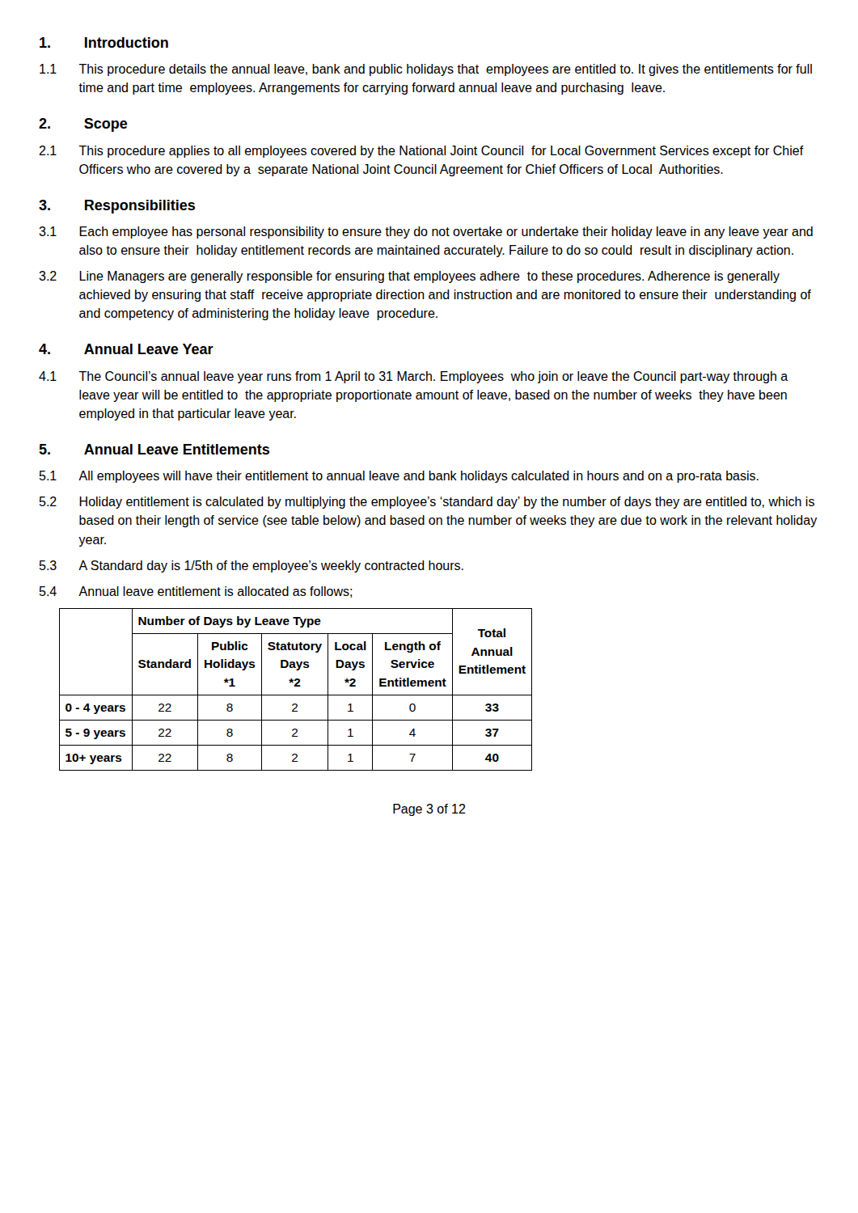1. Introduction
1.1 This procedure details the annual leave, bank and public holidays that employees are entitled to. It gives the entitlements for full time and part time employees. Arrangements for carrying forward annual leave and purchasing leave.
2. Scope
2.1 This procedure applies to all employees covered by the National Joint Council for Local Government Services except for Chief Officers who are covered by a separate National Joint Council Agreement for Chief Officers of Local Authorities.
3. Responsibilities
3.1 Each employee has personal responsibility to ensure they do not overtake or undertake their holiday leave in any leave year and also to ensure their holiday entitlement records are maintained accurately. Failure to do so could result in disciplinary action.
3.2 Line Managers are generally responsible for ensuring that employees adhere to these procedures. Adherence is generally achieved by ensuring that staff receive appropriate direction and instruction and are monitored to ensure their understanding of and competency of administering the holiday leave procedure.
4. Annual Leave Year
4.1 The Council’s annual leave year runs from 1 April to 31 March. Employees who join or leave the Council part-way through a leave year will be entitled to the appropriate proportionate amount of leave, based on the number of weeks they have been employed in that particular leave year.
5. Annual Leave Entitlements
5.1 All employees will have their entitlement to annual leave and bank holidays calculated in hours and on a pro-rata basis.
5.2 Holiday entitlement is calculated by multiplying the employee’s ‘standard day’ by the number of days they are entitled to, which is based on their length of service (see table below) and based on the number of weeks they are due to work in the relevant holiday year.
5.3 A Standard day is 1/5th of the employee’s weekly contracted hours.
5.4 Annual leave entitlement is allocated as follows;
| | Number of Days by Leave Type | Total Annual Entitlement |
| --- | --- | --- |
| Standard | Public Holidays *1 | Statutory Days *2 | Local Days *2 | Length of Service Entitlement |
| 0 - 4 years | 22 | 8 | 2 | 1 | 0 | 33 |
| 5 - 9 years | 22 | 8 | 2 | 1 | 4 | 37 |
| 10+ years | 22 | 8 | 2 | 1 | 7 | 40 |
Page 3 of 12